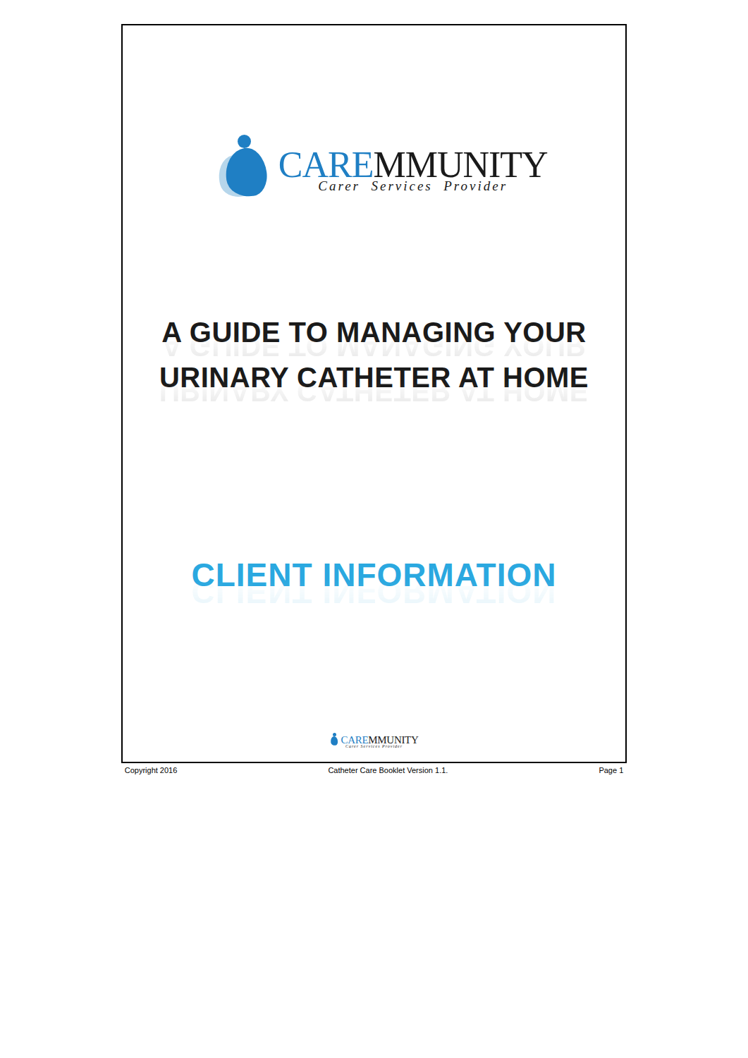CARE MMUNITY
Carer Services Provider
A GUIDE TO MANAGING YOUR A GUIDE TO MANAGING YOUR URINARY CATHETER AT HOME URINARY CATHETER AT HOME
CLIENT INFORMATION CLIENT INFORMATION
CARE MMUNITY
Carer Services Provider
Copyright 2016
Catheter Care Booklet Version 1.1.
Page 1